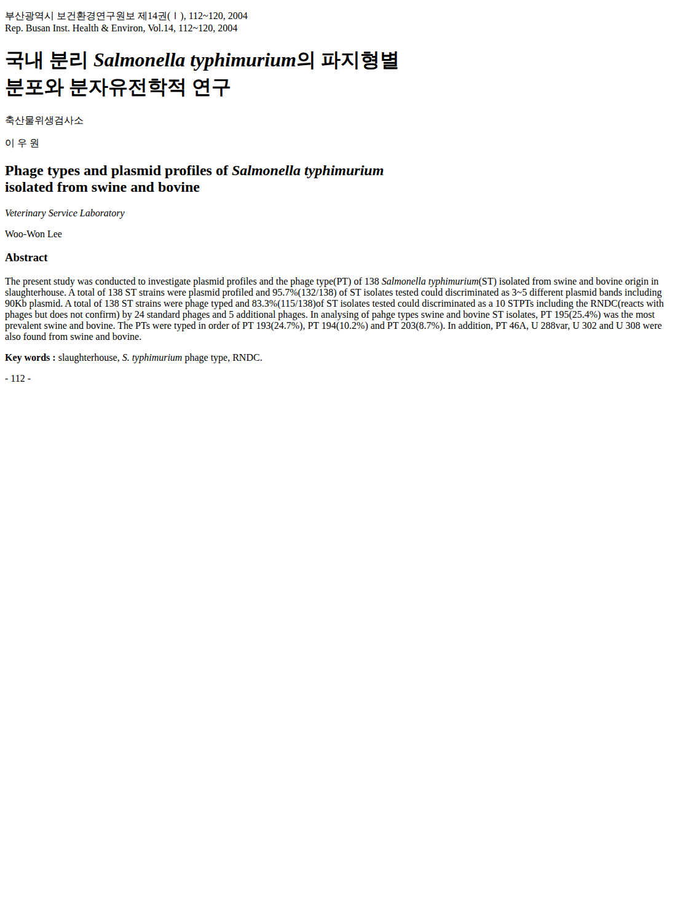부산광역시 보건환경연구원보 제14권(Ⅰ), 112~120, 2004
Rep. Busan Inst. Health & Environ, Vol.14, 112~120, 2004
국내 분리 Salmonella typhimurium의 파지형별
분포와 분자유전학적 연구
축산물위생검사소
이 우 원
Phage types and plasmid profiles of Salmonella typhimurium
isolated from swine and bovine
Veterinary Service Laboratory
Woo-Won Lee
Abstract
The present study was conducted to investigate plasmid profiles and the phage type(PT) of 138 Salmonella typhimurium(ST) isolated from swine and bovine origin in slaughterhouse. A total of 138 ST strains were plasmid profiled and 95.7%(132/138) of ST isolates tested could discriminated as 3~5 different plasmid bands including 90Kb plasmid. A total of 138 ST strains were phage typed and 83.3%(115/138)of ST isolates tested could discriminated as a 10 STPTs including the RNDC(reacts with phages but does not confirm) by 24 standard phages and 5 additional phages. In analysing of pahge types swine and bovine ST isolates, PT 195(25.4%) was the most prevalent swine and bovine. The PTs were typed in order of PT 193(24.7%), PT 194(10.2%) and PT 203(8.7%). In addition, PT 46A, U 288var, U 302 and U 308 were also found from swine and bovine.
Key words : slaughterhouse, S. typhimurium phage type, RNDC.
- 112 -